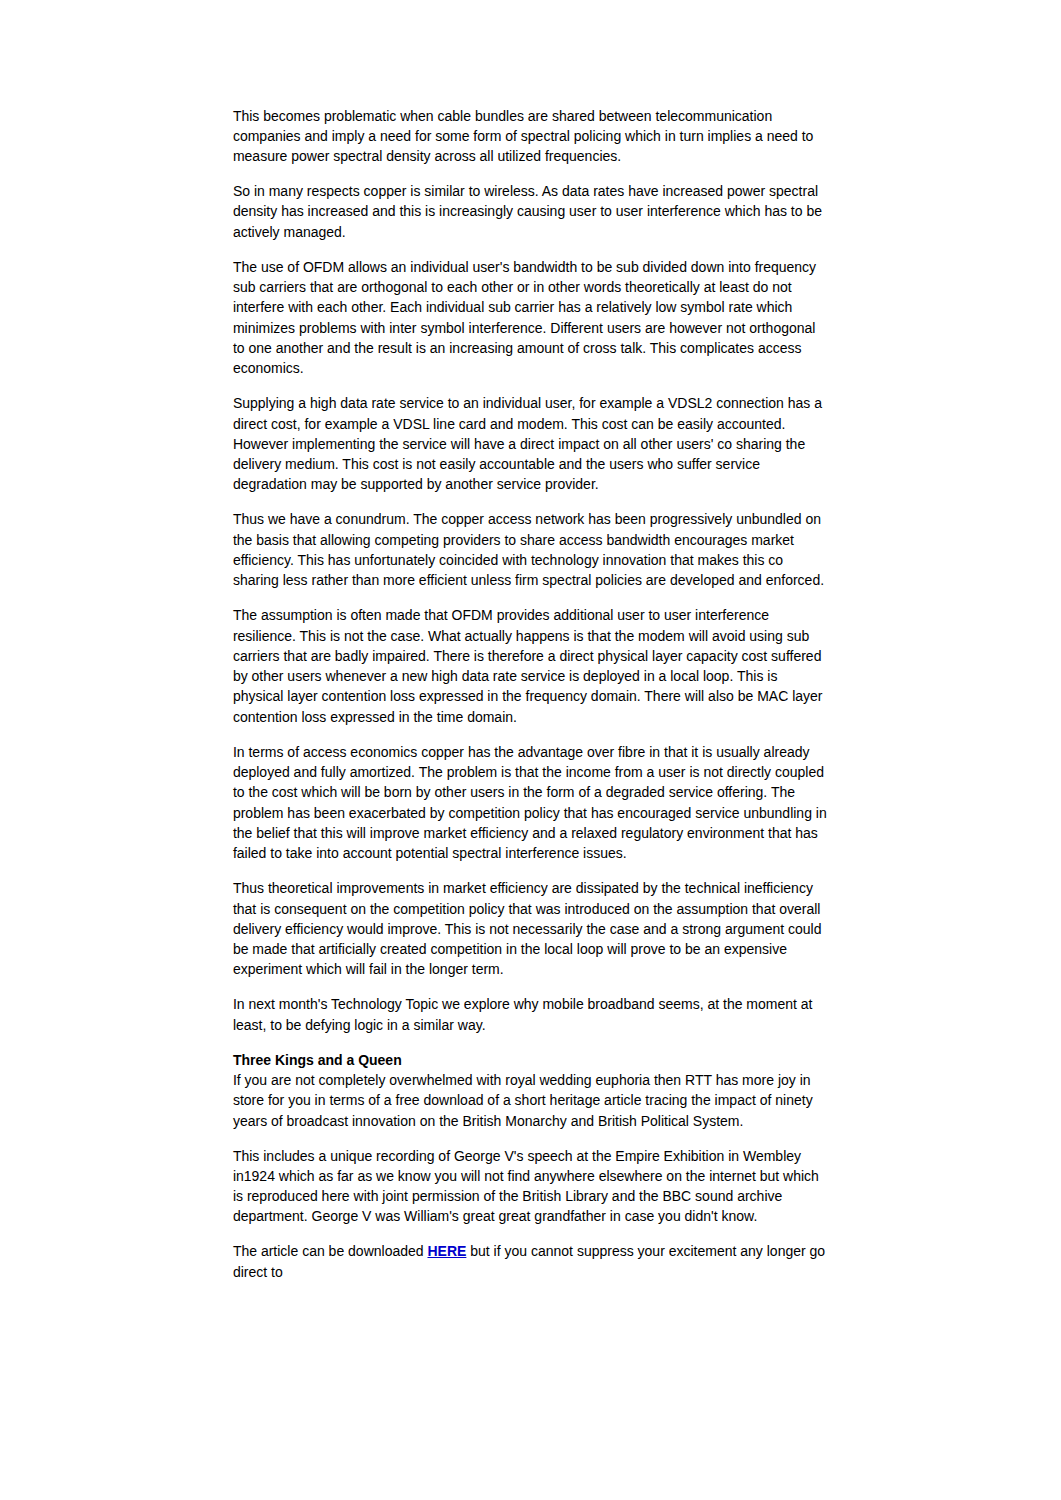This becomes problematic when cable bundles are shared between telecommunication companies and imply a need for some form of spectral policing which in turn implies a need to measure power spectral density across all utilized frequencies.
So in many respects copper is similar to wireless. As data rates have increased power spectral density has increased and this is increasingly causing user to user interference which has to be actively managed.
The use of OFDM allows an individual user's bandwidth to be sub divided down into frequency sub carriers that are orthogonal to each other or in other words theoretically at least do not interfere with each other. Each individual sub carrier has a relatively low symbol rate which minimizes problems with inter symbol interference. Different users are however not orthogonal to one another and the result is an increasing amount of cross talk. This complicates access economics.
Supplying a high data rate service to an individual user, for example a VDSL2 connection has a direct cost, for example a VDSL line card and modem. This cost can be easily accounted. However implementing the service will have a direct impact on all other users' co sharing the delivery medium. This cost is not easily accountable and the users who suffer service degradation may be supported by another service provider.
Thus we have a conundrum. The copper access network has been progressively unbundled on the basis that allowing competing providers to share access bandwidth encourages market efficiency. This has unfortunately coincided with technology innovation that makes this co sharing less rather than more efficient unless firm spectral policies are developed and enforced.
The assumption is often made that OFDM provides additional user to user interference resilience. This is not the case. What actually happens is that the modem will avoid using sub carriers that are badly impaired. There is therefore a direct physical layer capacity cost suffered by other users whenever a new high data rate service is deployed in a local loop. This is physical layer contention loss expressed in the frequency domain. There will also be MAC layer contention loss expressed in the time domain.
In terms of access economics copper has the advantage over fibre in that it is usually already deployed and fully amortized. The problem is that the income from a user is not directly coupled to the cost which will be born by other users in the form of a degraded service offering. The problem has been exacerbated by competition policy that has encouraged service unbundling in the belief that this will improve market efficiency and a relaxed regulatory environment that has failed to take into account potential spectral interference issues.
Thus theoretical improvements in market efficiency are dissipated by the technical inefficiency that is consequent on the competition policy that was introduced on the assumption that overall delivery efficiency would improve. This is not necessarily the case and a strong argument could be made that artificially created competition in the local loop will prove to be an expensive experiment which will fail in the longer term.
In next month's Technology Topic we explore why mobile broadband seems, at the moment at least, to be defying logic in a similar way.
Three Kings and a Queen
If you are not completely overwhelmed with royal wedding euphoria then RTT has more joy in store for you in terms of a free download of a short heritage article tracing the impact of ninety years of broadcast innovation on the British Monarchy and British Political System.
This includes a unique recording of George V's speech at the Empire Exhibition in Wembley in1924 which as far as we know you will not find anywhere elsewhere on the internet but which is reproduced here with joint permission of the British Library and the BBC sound archive department. George V was William's great great grandfather in case you didn't know.
The article can be downloaded HERE but if you cannot suppress your excitement any longer go direct to